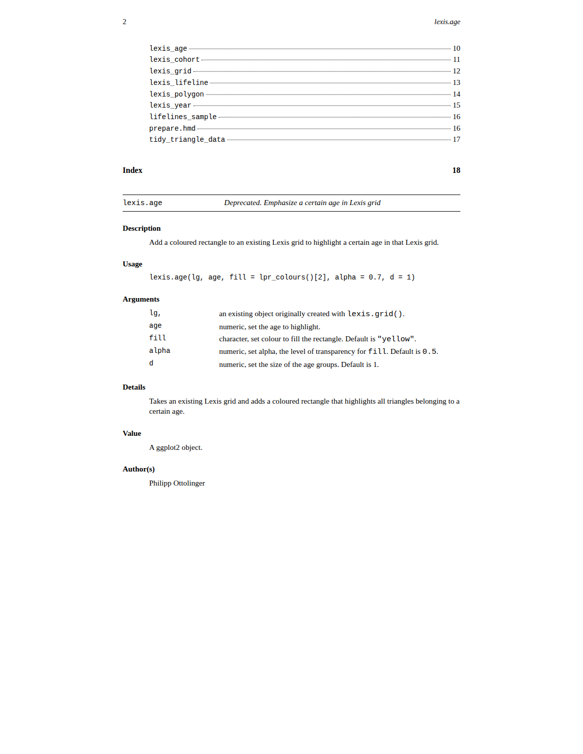2 lexis.age
lexis_age 10
lexis_cohort 11
lexis_grid 12
lexis_lifeline 13
lexis_polygon 14
lexis_year 15
lifelines_sample 16
prepare.hmd 16
tidy_triangle_data 17
Index 18
lexis.age Deprecated. Emphasize a certain age in Lexis grid
Description
Add a coloured rectangle to an existing Lexis grid to highlight a certain age in that Lexis grid.
Usage
lexis.age(lg, age, fill = lpr_colours()[2], alpha = 0.7, d = 1)
Arguments
| lg, | an existing object originally created with lexis.grid() . |
| age | numeric, set the age to highlight. |
| fill | character, set colour to fill the rectangle. Default is "yellow" . |
| alpha | numeric, set alpha, the level of transparency for fill . Default is 0.5 . |
| d | numeric, set the size of the age groups. Default is 1. |
Details
Takes an existing Lexis grid and adds a coloured rectangle that highlights all triangles belonging to a certain age.
Value
A ggplot2 object.
Author(s)
Philipp Ottolinger